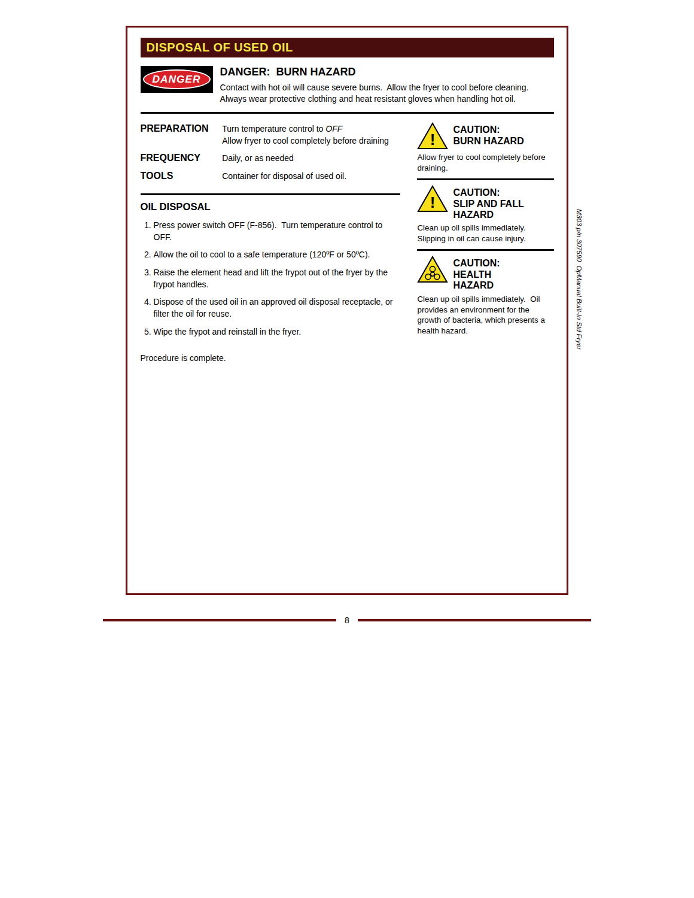DISPOSAL OF USED OIL
DANGER
DANGER: BURN HAZARD
Contact with hot oil will cause severe burns. Allow the fryer to cool before cleaning.
Always wear protective clothing and heat resistant gloves when handling hot oil.
| PREPARATION | Turn temperature control to OFF Allow fryer to cool completely before draining |
| FREQUENCY | Daily, or as needed |
| TOOLS | Container for disposal of used oil. |
OIL DISPOSAL
Press power switch OFF (F-856). Turn temperature control to OFF.
Allow the oil to cool to a safe temperature (120ºF or 50ºC).
Raise the element head and lift the frypot out of the fryer by the frypot handles.
Dispose of the used oil in an approved oil disposal receptacle, or filter the oil for reuse.
Wipe the frypot and reinstall in the fryer.
Procedure is complete.
!
CAUTION:
BURN HAZARD
Allow fryer to cool completely before draining.
!
CAUTION:
SLIP AND FALL
HAZARD
Clean up oil spills immediately. Slipping in oil can cause injury.
CAUTION:
HEALTH
HAZARD
Clean up oil spills immediately. Oil provides an environment for the growth of bacteria, which presents a health hazard.
M303 p/n 307590 OpManual Built-In Std Fryer
8